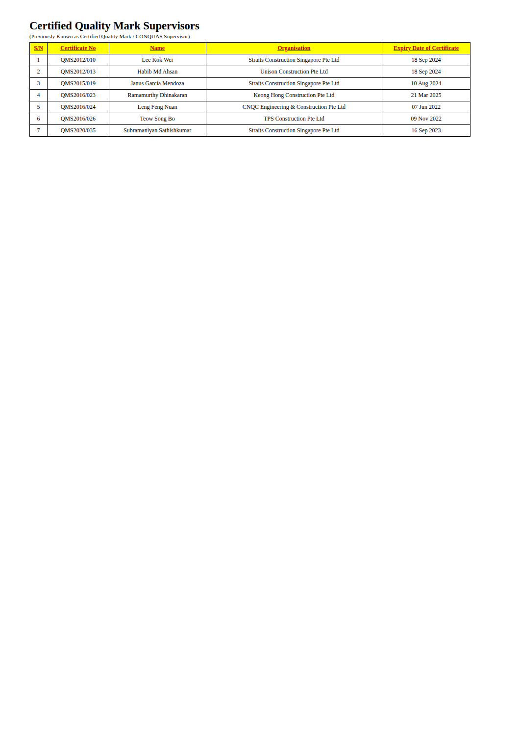Certified Quality Mark Supervisors
(Previously Known as Certified Quality Mark / CONQUAS Supervisor)
| S/N | Certificate No | Name | Organisation | Expiry Date of Certificate |
| --- | --- | --- | --- | --- |
| 1 | QMS2012/010 | Lee Kok Wei | Straits Construction Singapore Pte Ltd | 18 Sep 2024 |
| 2 | QMS2012/013 | Habib Md Ahsan | Unison Construction Pte Ltd | 18 Sep 2024 |
| 3 | QMS2015/019 | Janus Garcia Mendoza | Straits Construction Singapore Pte Ltd | 10 Aug 2024 |
| 4 | QMS2016/023 | Ramamurthy Dhinakaran | Keong Hong Construction Pte Ltd | 21 Mar 2025 |
| 5 | QMS2016/024 | Leng Feng Nuan | CNQC Engineering & Construction Pte Ltd | 07 Jun 2022 |
| 6 | QMS2016/026 | Teow Song Bo | TPS Construction Pte Ltd | 09 Nov 2022 |
| 7 | QMS2020/035 | Subramaniyan Sathishkumar | Straits Construction Singapore Pte Ltd | 16 Sep 2023 |